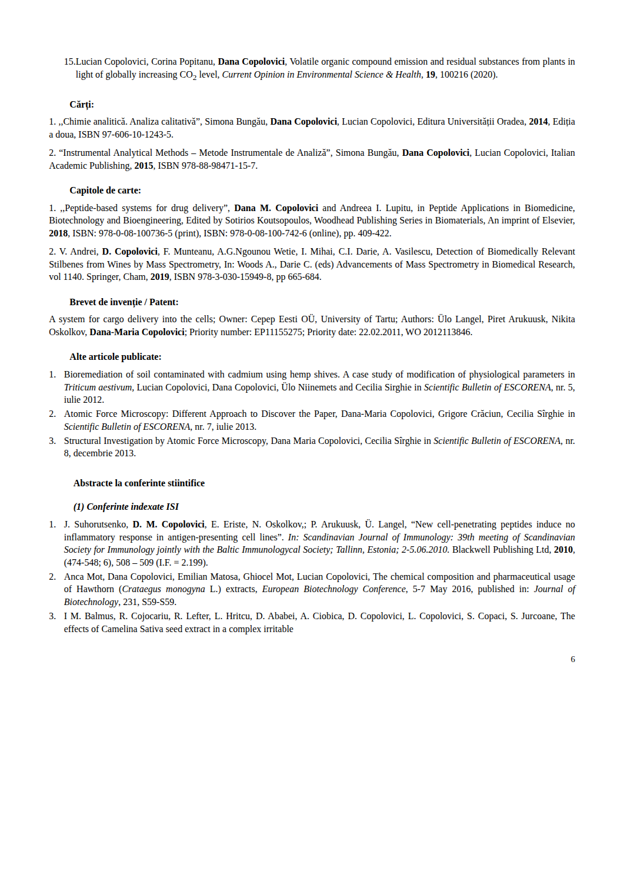15.
Lucian Copolovici, Corina Popitanu, Dana Copolovici, Volatile organic compound emission and residual substances from plants in light of globally increasing CO2 level, Current Opinion in Environmental Science & Health, 19, 100216 (2020).
Cărți:
1. ,,Chimie analitică. Analiza calitativă”, Simona Bungău, Dana Copolovici, Lucian Copolovici, Editura Universității Oradea, 2014, Ediția a doua, ISBN 97-606-10-1243-5.
2. “Instrumental Analytical Methods – Metode Instrumentale de Analiză”, Simona Bungău, Dana Copolovici, Lucian Copolovici, Italian Academic Publishing, 2015, ISBN 978-88-98471-15-7.
Capitole de carte:
1. ,,Peptide-based systems for drug delivery”, Dana M. Copolovici and Andreea I. Lupitu, in Peptide Applications in Biomedicine, Biotechnology and Bioengineering, Edited by Sotirios Koutsopoulos, Woodhead Publishing Series in Biomaterials, An imprint of Elsevier, 2018, ISBN: 978-0-08-100736-5 (print), ISBN: 978-0-08-100-742-6 (online), pp. 409-422.
2. V. Andrei, D. Copolovici, F. Munteanu, A.G.Ngounou Wetie, I. Mihai, C.I. Darie, A. Vasilescu, Detection of Biomedically Relevant Stilbenes from Wines by Mass Spectrometry, In: Woods A., Darie C. (eds) Advancements of Mass Spectrometry in Biomedical Research, vol 1140. Springer, Cham, 2019, ISBN 978-3-030-15949-8, pp 665-684.
Brevet de invenție / Patent:
A system for cargo delivery into the cells; Owner: Cepep Eesti OÜ, University of Tartu; Authors: Ülo Langel, Piret Arukuusk, Nikita Oskolkov, Dana-Maria Copolovici; Priority number: EP11155275; Priority date: 22.02.2011, WO 2012113846.
Alte articole publicate:
1.
Bioremediation of soil contaminated with cadmium using hemp shives. A case study of modification of physiological parameters in Triticum aestivum, Lucian Copolovici, Dana Copolovici, Ülo Niinemets and Cecilia Sirghie in Scientific Bulletin of ESCORENA, nr. 5, iulie 2012.
2.
Atomic Force Microscopy: Different Approach to Discover the Paper, Dana-Maria Copolovici, Grigore Crăciun, Cecilia Sîrghie in Scientific Bulletin of ESCORENA, nr. 7, iulie 2013.
3.
Structural Investigation by Atomic Force Microscopy, Dana Maria Copolovici, Cecilia Sîrghie in Scientific Bulletin of ESCORENA, nr. 8, decembrie 2013.
Abstracte la conferinte stiintifice
(1) Conferinte indexate ISI
1.
J. Suhorutsenko, D. M. Copolovici, E. Eriste, N. Oskolkov,; P. Arukuusk, Ü. Langel, “New cell-penetrating peptides induce no inflammatory response in antigen-presenting cell lines”. In: Scandinavian Journal of Immunology: 39th meeting of Scandinavian Society for Immunology jointly with the Baltic Immunologycal Society; Tallinn, Estonia; 2-5.06.2010. Blackwell Publishing Ltd, 2010, (474-548; 6), 508 – 509 (I.F. = 2.199).
2.
Anca Mot, Dana Copolovici, Emilian Matosa, Ghiocel Mot, Lucian Copolovici, The chemical composition and pharmaceutical usage of Hawthorn (Crataegus monogyna L.) extracts, European Biotechnology Conference, 5-7 May 2016, published in: Journal of Biotechnology, 231, S59-S59.
3.
I M. Balmus, R. Cojocariu, R. Lefter, L. Hritcu, D. Ababei, A. Ciobica, D. Copolovici, L. Copolovici, S. Copaci, S. Jurcoane, The effects of Camelina Sativa seed extract in a complex irritable
6